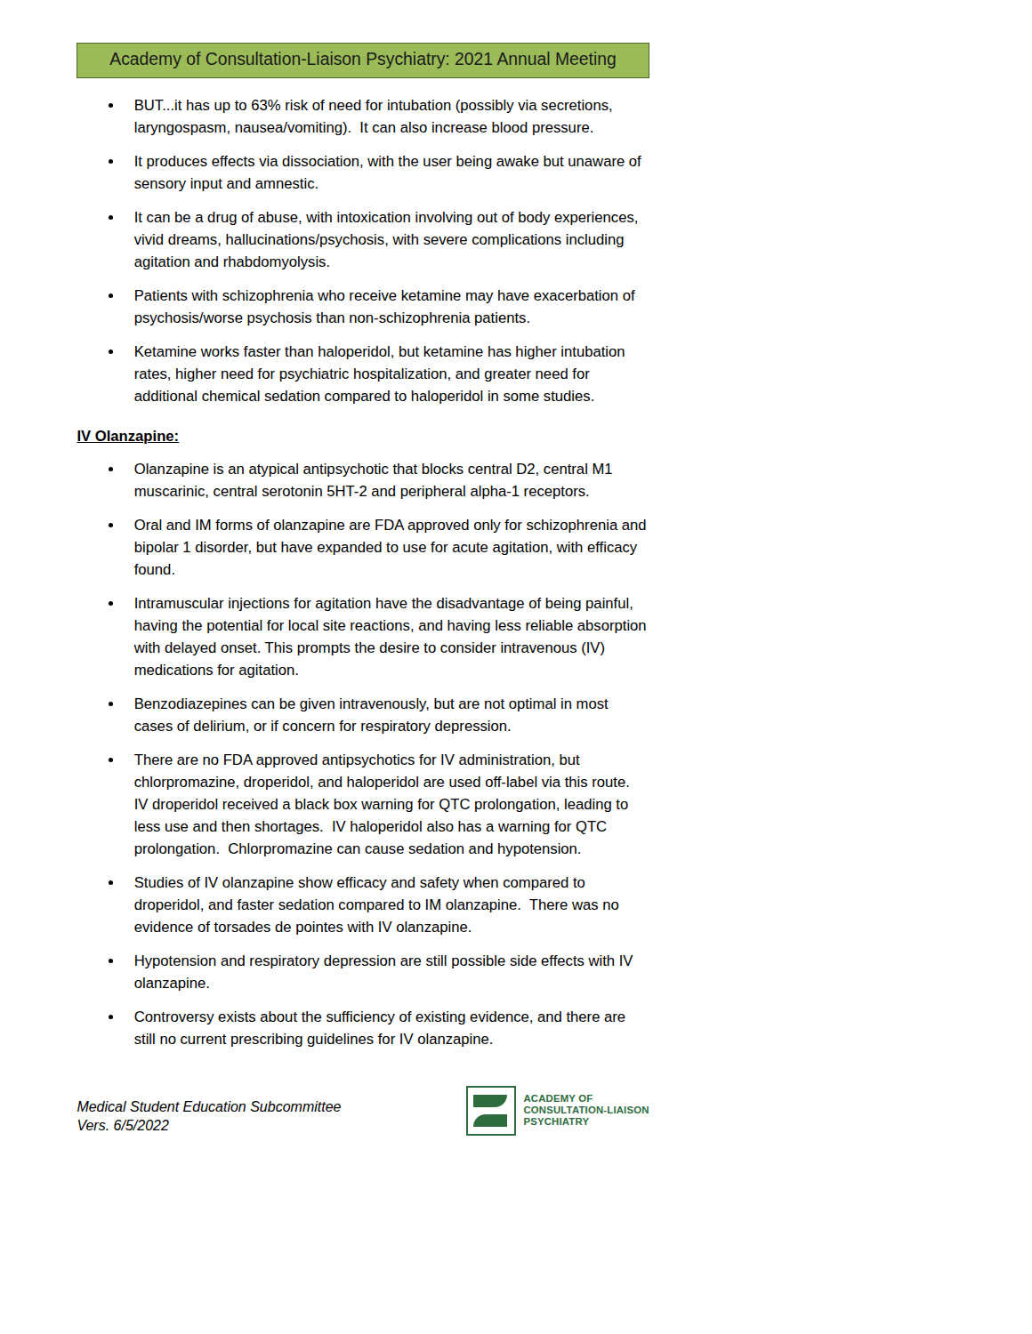Academy of Consultation-Liaison Psychiatry: 2021 Annual Meeting
BUT...it has up to 63% risk of need for intubation (possibly via secretions, laryngospasm, nausea/vomiting). It can also increase blood pressure.
It produces effects via dissociation, with the user being awake but unaware of sensory input and amnestic.
It can be a drug of abuse, with intoxication involving out of body experiences, vivid dreams, hallucinations/psychosis, with severe complications including agitation and rhabdomyolysis.
Patients with schizophrenia who receive ketamine may have exacerbation of psychosis/worse psychosis than non-schizophrenia patients.
Ketamine works faster than haloperidol, but ketamine has higher intubation rates, higher need for psychiatric hospitalization, and greater need for additional chemical sedation compared to haloperidol in some studies.
IV Olanzapine:
Olanzapine is an atypical antipsychotic that blocks central D2, central M1 muscarinic, central serotonin 5HT-2 and peripheral alpha-1 receptors.
Oral and IM forms of olanzapine are FDA approved only for schizophrenia and bipolar 1 disorder, but have expanded to use for acute agitation, with efficacy found.
Intramuscular injections for agitation have the disadvantage of being painful, having the potential for local site reactions, and having less reliable absorption with delayed onset. This prompts the desire to consider intravenous (IV) medications for agitation.
Benzodiazepines can be given intravenously, but are not optimal in most cases of delirium, or if concern for respiratory depression.
There are no FDA approved antipsychotics for IV administration, but chlorpromazine, droperidol, and haloperidol are used off-label via this route. IV droperidol received a black box warning for QTC prolongation, leading to less use and then shortages. IV haloperidol also has a warning for QTC prolongation. Chlorpromazine can cause sedation and hypotension.
Studies of IV olanzapine show efficacy and safety when compared to droperidol, and faster sedation compared to IM olanzapine. There was no evidence of torsades de pointes with IV olanzapine.
Hypotension and respiratory depression are still possible side effects with IV olanzapine.
Controversy exists about the sufficiency of existing evidence, and there are still no current prescribing guidelines for IV olanzapine.
Medical Student Education Subcommittee
Vers. 6/5/2022
ACADEMY OF
CONSULTATION-LIAISON
PSYCHIATRY